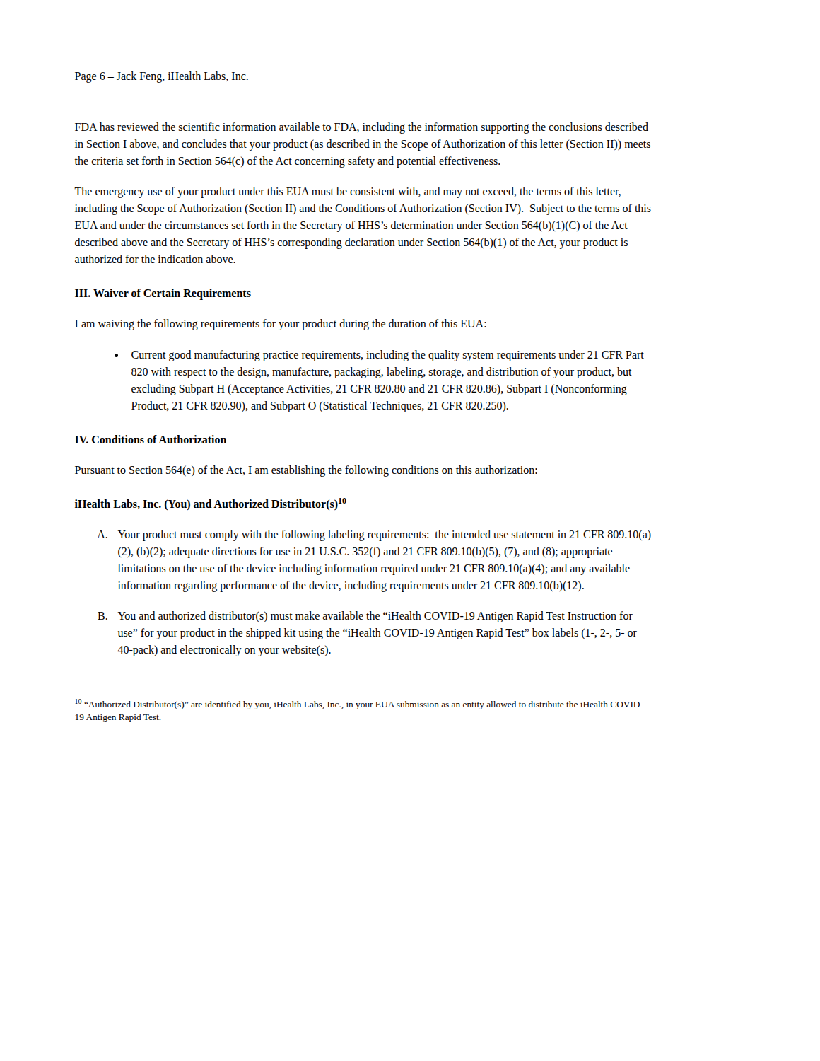Page 6 – Jack Feng, iHealth Labs, Inc.
FDA has reviewed the scientific information available to FDA, including the information supporting the conclusions described in Section I above, and concludes that your product (as described in the Scope of Authorization of this letter (Section II)) meets the criteria set forth in Section 564(c) of the Act concerning safety and potential effectiveness.
The emergency use of your product under this EUA must be consistent with, and may not exceed, the terms of this letter, including the Scope of Authorization (Section II) and the Conditions of Authorization (Section IV). Subject to the terms of this EUA and under the circumstances set forth in the Secretary of HHS’s determination under Section 564(b)(1)(C) of the Act described above and the Secretary of HHS’s corresponding declaration under Section 564(b)(1) of the Act, your product is authorized for the indication above.
III. Waiver of Certain Requirements
I am waiving the following requirements for your product during the duration of this EUA:
Current good manufacturing practice requirements, including the quality system requirements under 21 CFR Part 820 with respect to the design, manufacture, packaging, labeling, storage, and distribution of your product, but excluding Subpart H (Acceptance Activities, 21 CFR 820.80 and 21 CFR 820.86), Subpart I (Nonconforming Product, 21 CFR 820.90), and Subpart O (Statistical Techniques, 21 CFR 820.250).
IV. Conditions of Authorization
Pursuant to Section 564(e) of the Act, I am establishing the following conditions on this authorization:
iHealth Labs, Inc. (You) and Authorized Distributor(s)10
Your product must comply with the following labeling requirements: the intended use statement in 21 CFR 809.10(a)(2), (b)(2); adequate directions for use in 21 U.S.C. 352(f) and 21 CFR 809.10(b)(5), (7), and (8); appropriate limitations on the use of the device including information required under 21 CFR 809.10(a)(4); and any available information regarding performance of the device, including requirements under 21 CFR 809.10(b)(12).
You and authorized distributor(s) must make available the “iHealth COVID-19 Antigen Rapid Test Instruction for use” for your product in the shipped kit using the “iHealth COVID-19 Antigen Rapid Test” box labels (1-, 2-, 5- or 40-pack) and electronically on your website(s).
10 “Authorized Distributor(s)” are identified by you, iHealth Labs, Inc., in your EUA submission as an entity allowed to distribute the iHealth COVID-19 Antigen Rapid Test.